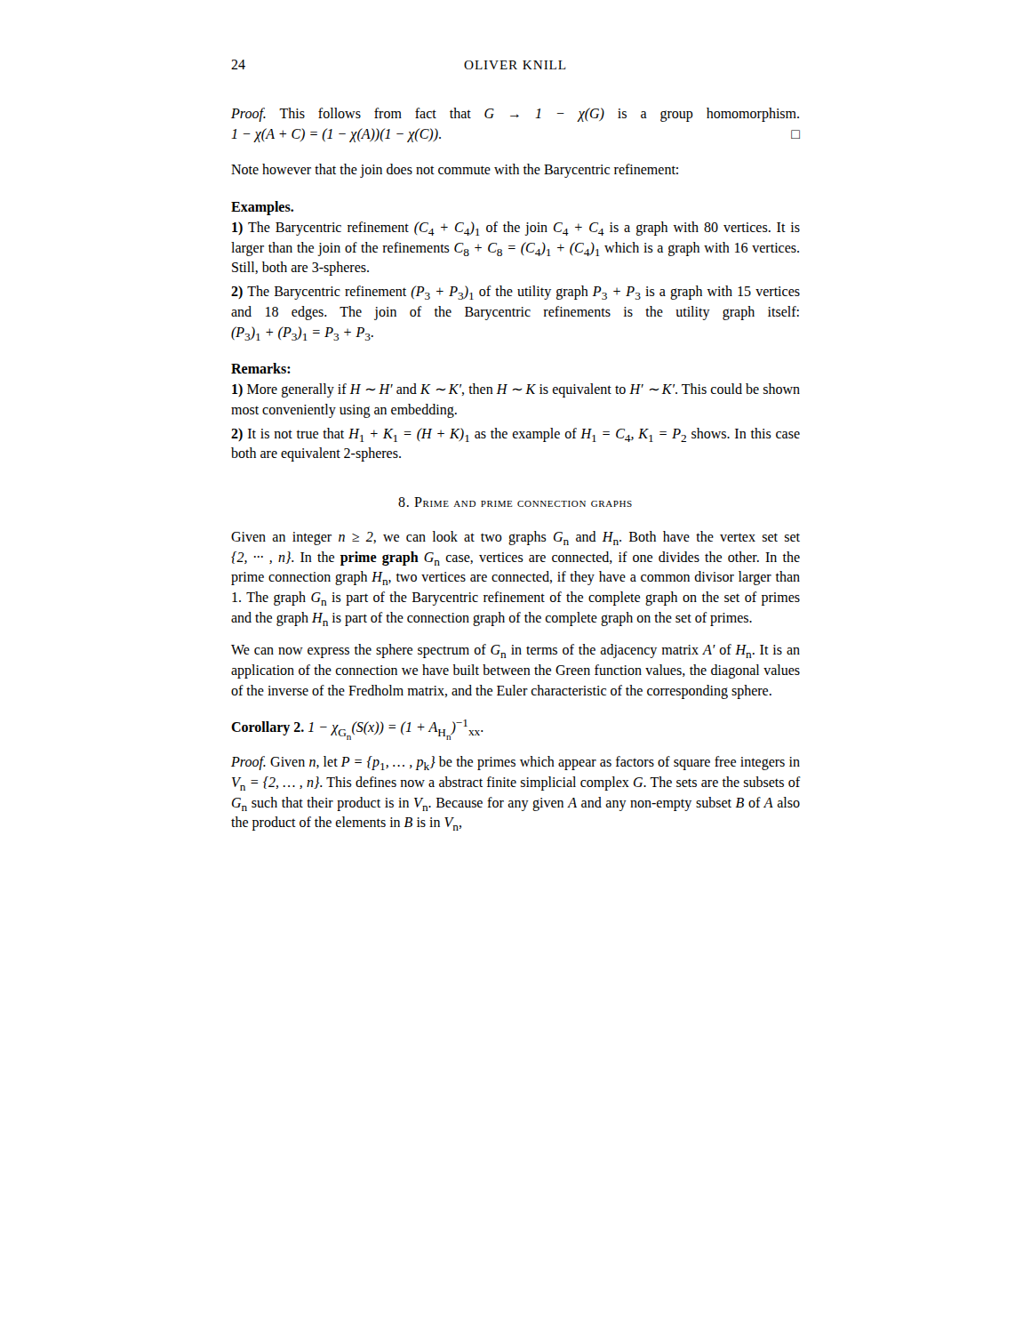24
Oliver Knill
Proof. This follows from fact that G → 1 − χ(G) is a group homomorphism. 1 − χ(A + C) = (1 − χ(A))(1 − χ(C)).□
Note however that the join does not commute with the Barycentric refinement:
Examples.
1) The Barycentric refinement (C4 + C4)1 of the join C4 + C4 is a graph with 80 vertices. It is larger than the join of the refinements C8 + C8 = (C4)1 + (C4)1 which is a graph with 16 vertices. Still, both are 3-spheres.
2) The Barycentric refinement (P3 + P3)1 of the utility graph P3 + P3 is a graph with 15 vertices and 18 edges. The join of the Barycentric refinements is the utility graph itself: (P3)1 + (P3)1 = P3 + P3.
Remarks:
1) More generally if H ∼ H′ and K ∼ K′, then H ∼ K is equivalent to H′ ∼ K′. This could be shown most conveniently using an embedding.
2) It is not true that H1 + K1 = (H + K)1 as the example of H1 = C4, K1 = P2 shows. In this case both are equivalent 2-spheres.
8. Prime and prime connection graphs
Given an integer n ≥ 2, we can look at two graphs Gn and Hn. Both have the vertex set set {2, ··· , n}. In the prime graph Gn case, vertices are connected, if one divides the other. In the prime connection graph Hn, two vertices are connected, if they have a common divisor larger than 1. The graph Gn is part of the Barycentric refinement of the complete graph on the set of primes and the graph Hn is part of the connection graph of the complete graph on the set of primes.
We can now express the sphere spectrum of Gn in terms of the adjacency matrix A′ of Hn. It is an application of the connection we have built between the Green function values, the diagonal values of the inverse of the Fredholm matrix, and the Euler characteristic of the corresponding sphere.
Corollary 2. 1 − χGn(S(x)) = (1 + AHn)−1xx.
Proof. Given n, let P = {p1, … , pk} be the primes which appear as factors of square free integers in Vn = {2, … , n}. This defines now a abstract finite simplicial complex G. The sets are the subsets of Gn such that their product is in Vn. Because for any given A and any non-empty subset B of A also the product of the elements in B is in Vn,